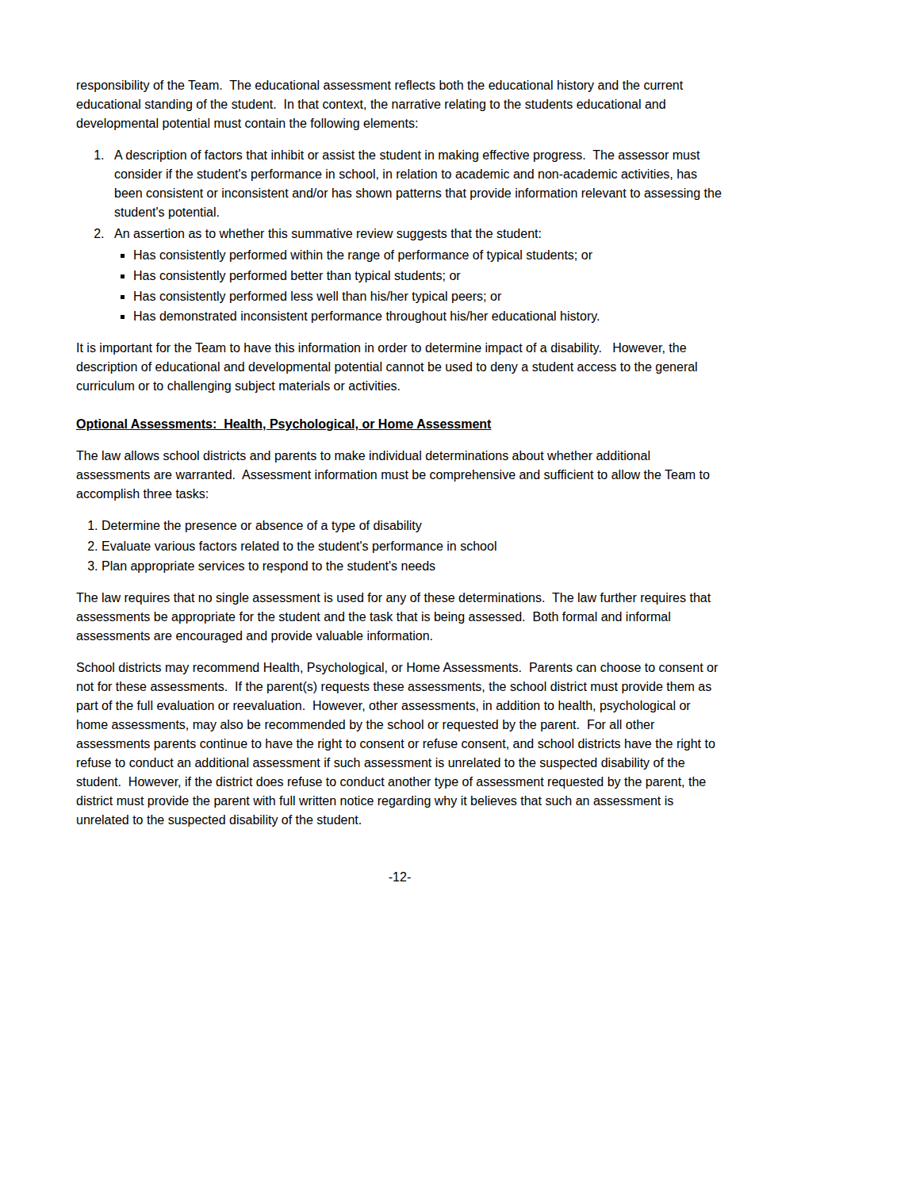responsibility of the Team. The educational assessment reflects both the educational history and the current educational standing of the student. In that context, the narrative relating to the students educational and developmental potential must contain the following elements:
A description of factors that inhibit or assist the student in making effective progress. The assessor must consider if the student's performance in school, in relation to academic and non-academic activities, has been consistent or inconsistent and/or has shown patterns that provide information relevant to assessing the student's potential.
An assertion as to whether this summative review suggests that the student:
Has consistently performed within the range of performance of typical students; or
Has consistently performed better than typical students; or
Has consistently performed less well than his/her typical peers; or
Has demonstrated inconsistent performance throughout his/her educational history.
It is important for the Team to have this information in order to determine impact of a disability. However, the description of educational and developmental potential cannot be used to deny a student access to the general curriculum or to challenging subject materials or activities.
Optional Assessments: Health, Psychological, or Home Assessment
The law allows school districts and parents to make individual determinations about whether additional assessments are warranted. Assessment information must be comprehensive and sufficient to allow the Team to accomplish three tasks:
Determine the presence or absence of a type of disability
Evaluate various factors related to the student's performance in school
Plan appropriate services to respond to the student's needs
The law requires that no single assessment is used for any of these determinations. The law further requires that assessments be appropriate for the student and the task that is being assessed. Both formal and informal assessments are encouraged and provide valuable information.
School districts may recommend Health, Psychological, or Home Assessments. Parents can choose to consent or not for these assessments. If the parent(s) requests these assessments, the school district must provide them as part of the full evaluation or reevaluation. However, other assessments, in addition to health, psychological or home assessments, may also be recommended by the school or requested by the parent. For all other assessments parents continue to have the right to consent or refuse consent, and school districts have the right to refuse to conduct an additional assessment if such assessment is unrelated to the suspected disability of the student. However, if the district does refuse to conduct another type of assessment requested by the parent, the district must provide the parent with full written notice regarding why it believes that such an assessment is unrelated to the suspected disability of the student.
-12-